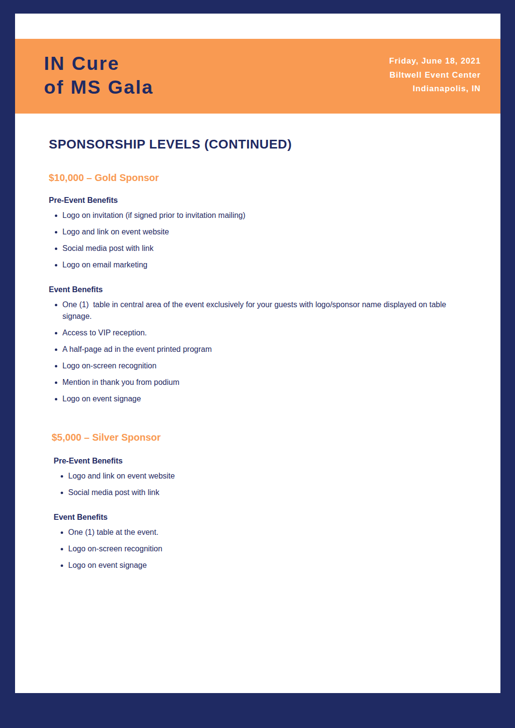IN Cure
of MS Gala
Friday, June 18, 2021
Biltwell Event Center
Indianapolis, IN
SPONSORSHIP LEVELS (CONTINUED)
$10,000 – Gold Sponsor
Pre-Event Benefits
Logo on invitation (if signed prior to invitation mailing)
Logo and link on event website
Social media post with link
Logo on email marketing
Event Benefits
One (1) table in central area of the event exclusively for your guests with logo/sponsor name displayed on table signage.
Access to VIP reception.
A half-page ad in the event printed program
Logo on-screen recognition
Mention in thank you from podium
Logo on event signage
$5,000 – Silver Sponsor
Pre-Event Benefits
Logo and link on event website
Social media post with link
Event Benefits
One (1) table at the event.
Logo on-screen recognition
Logo on event signage